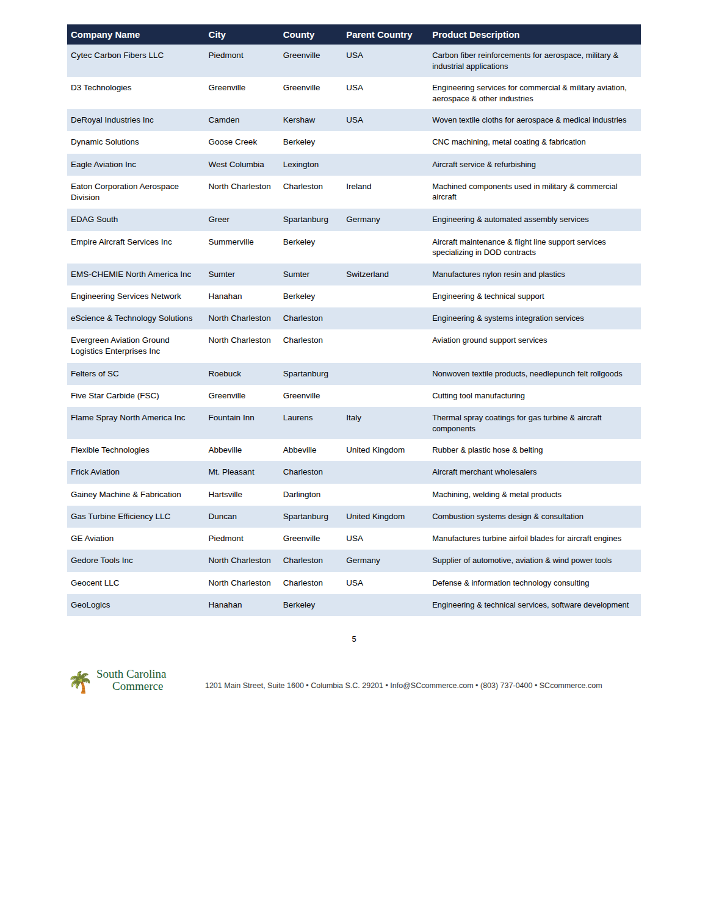| Company Name | City | County | Parent Country | Product Description |
| --- | --- | --- | --- | --- |
| Cytec Carbon Fibers LLC | Piedmont | Greenville | USA | Carbon fiber reinforcements for aerospace, military & industrial applications |
| D3 Technologies | Greenville | Greenville | USA | Engineering services for commercial & military aviation, aerospace & other industries |
| DeRoyal Industries Inc | Camden | Kershaw | USA | Woven textile cloths for aerospace & medical industries |
| Dynamic Solutions | Goose Creek | Berkeley | | CNC machining, metal coating & fabrication |
| Eagle Aviation Inc | West Columbia | Lexington | | Aircraft service & refurbishing |
| Eaton Corporation Aerospace Division | North Charleston | Charleston | Ireland | Machined components used in military & commercial aircraft |
| EDAG South | Greer | Spartanburg | Germany | Engineering & automated assembly services |
| Empire Aircraft Services Inc | Summerville | Berkeley | | Aircraft maintenance & flight line support services specializing in DOD contracts |
| EMS-CHEMIE North America Inc | Sumter | Sumter | Switzerland | Manufactures nylon resin and plastics |
| Engineering Services Network | Hanahan | Berkeley | | Engineering & technical support |
| eScience & Technology Solutions | North Charleston | Charleston | | Engineering & systems integration services |
| Evergreen Aviation Ground Logistics Enterprises Inc | North Charleston | Charleston | | Aviation ground support services |
| Felters of SC | Roebuck | Spartanburg | | Nonwoven textile products, needlepunch felt rollgoods |
| Five Star Carbide (FSC) | Greenville | Greenville | | Cutting tool manufacturing |
| Flame Spray North America Inc | Fountain Inn | Laurens | Italy | Thermal spray coatings for gas turbine & aircraft components |
| Flexible Technologies | Abbeville | Abbeville | United Kingdom | Rubber & plastic hose & belting |
| Frick Aviation | Mt. Pleasant | Charleston | | Aircraft merchant wholesalers |
| Gainey Machine & Fabrication | Hartsville | Darlington | | Machining, welding & metal products |
| Gas Turbine Efficiency LLC | Duncan | Spartanburg | United Kingdom | Combustion systems design & consultation |
| GE Aviation | Piedmont | Greenville | USA | Manufactures turbine airfoil blades for aircraft engines |
| Gedore Tools Inc | North Charleston | Charleston | Germany | Supplier of automotive, aviation & wind power tools |
| Geocent LLC | North Charleston | Charleston | USA | Defense & information technology consulting |
| GeoLogics | Hanahan | Berkeley | | Engineering & technical services, software development |
5
🌴
South Carolina Commerce
1201 Main Street, Suite 1600 • Columbia S.C. 29201 • Info@SCcommerce.com • (803) 737-0400 • SCcommerce.com